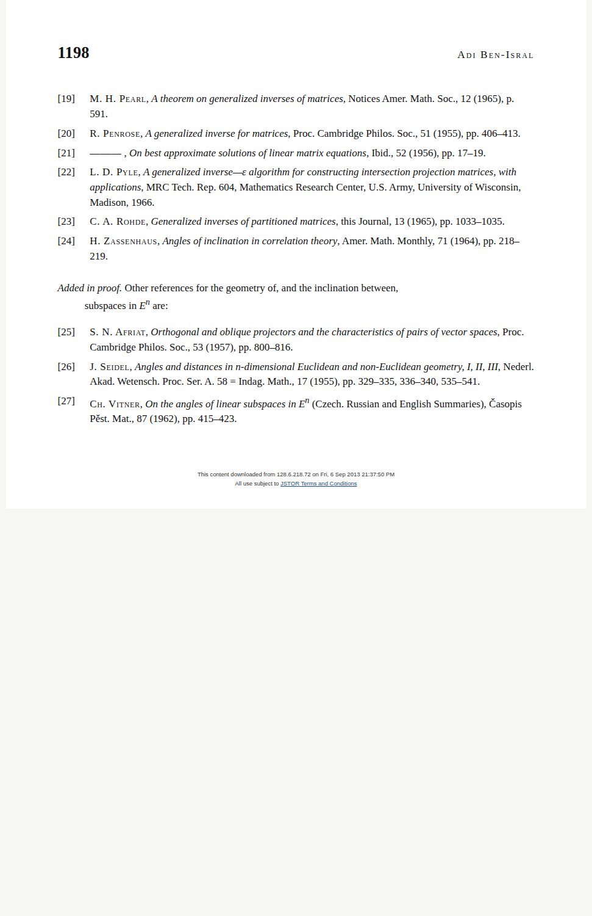1198
Adi Ben-Isral
[19] M. H. Pearl, A theorem on generalized inverses of matrices, Notices Amer. Math. Soc., 12 (1965), p. 591.
[20] R. Penrose, A generalized inverse for matrices, Proc. Cambridge Philos. Soc., 51 (1955), pp. 406–413.
[21] ——— , On best approximate solutions of linear matrix equations, Ibid., 52 (1956), pp. 17–19.
[22] L. D. Pyle, A generalized inverse—ε algorithm for constructing intersection projection matrices, with applications, MRC Tech. Rep. 604, Mathematics Research Center, U.S. Army, University of Wisconsin, Madison, 1966.
[23] C. A. Rohde, Generalized inverses of partitioned matrices, this Journal, 13 (1965), pp. 1033–1035.
[24] H. Zassenhaus, Angles of inclination in correlation theory, Amer. Math. Monthly, 71 (1964), pp. 218–219.
Added in proof. Other references for the geometry of, and the inclination between, subspaces in En are:
[25] S. N. Afriat, Orthogonal and oblique projectors and the characteristics of pairs of vector spaces, Proc. Cambridge Philos. Soc., 53 (1957), pp. 800–816.
[26] J. Seidel, Angles and distances in n-dimensional Euclidean and non-Euclidean geometry, I, II, III, Nederl. Akad. Wetensch. Proc. Ser. A. 58 = Indag. Math., 17 (1955), pp. 329–335, 336–340, 535–541.
[27] Ch. Vitner, On the angles of linear subspaces in En (Czech. Russian and English Summaries), Časopis Pěst. Mat., 87 (1962), pp. 415–423.
This content downloaded from 128.6.218.72 on Fri, 6 Sep 2013 21:37:50 PM
All use subject to JSTOR Terms and Conditions